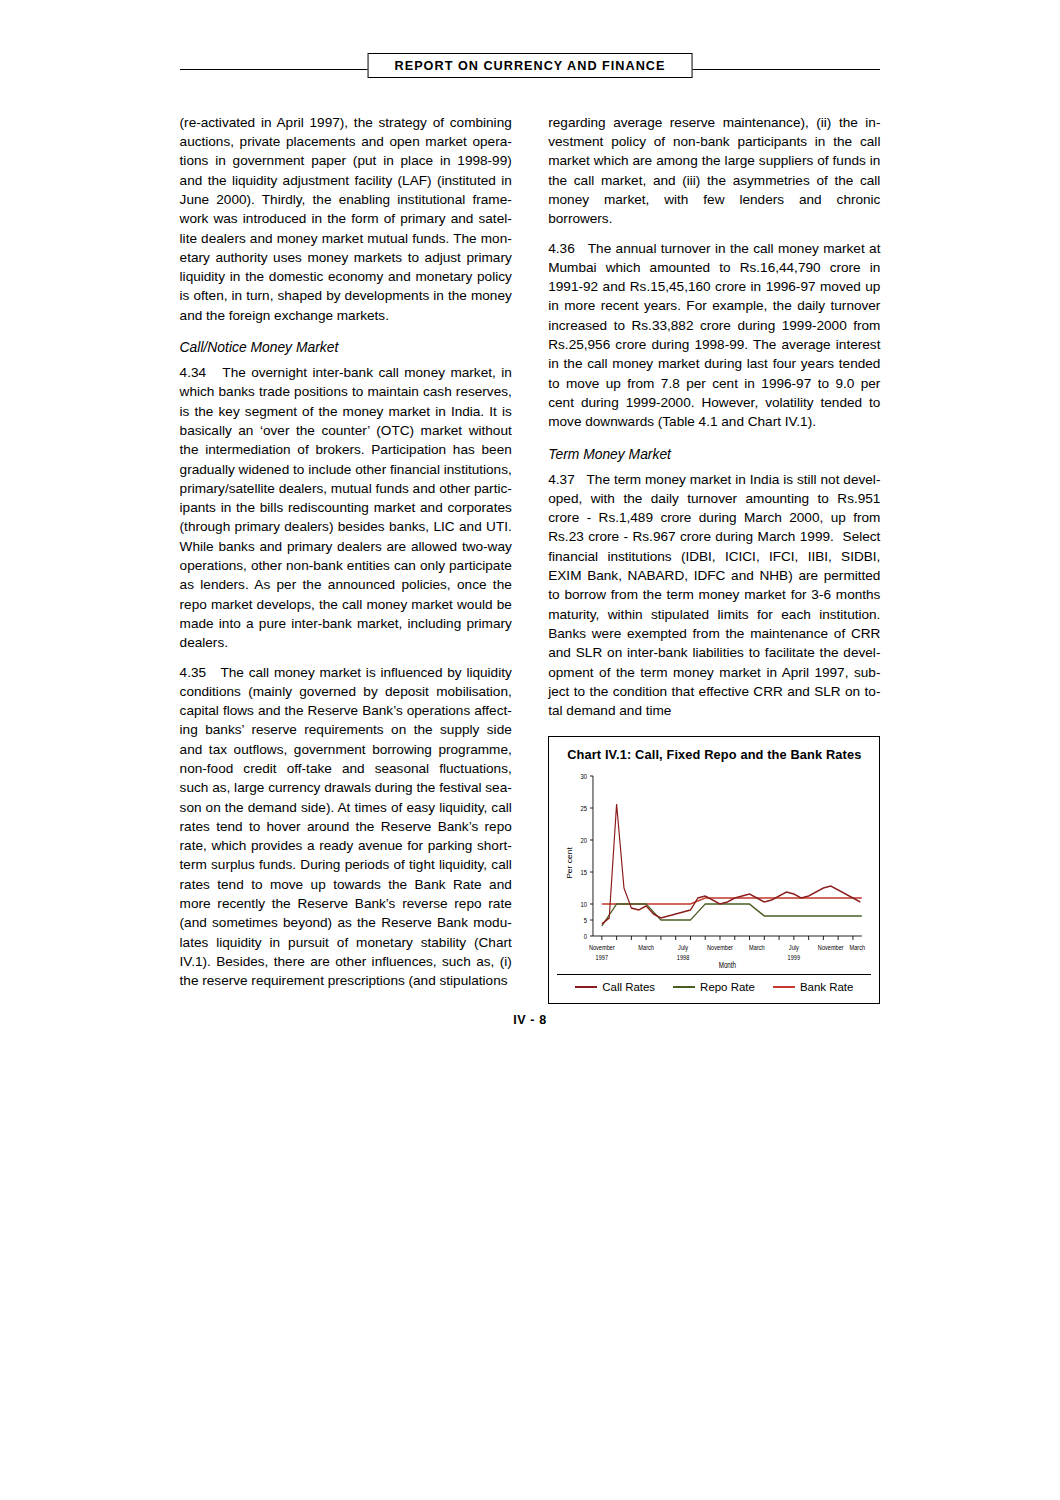REPORT ON CURRENCY AND FINANCE
(re-activated in April 1997), the strategy of combining auctions, private placements and open market operations in government paper (put in place in 1998-99) and the liquidity adjustment facility (LAF) (instituted in June 2000). Thirdly, the enabling institutional framework was introduced in the form of primary and satellite dealers and money market mutual funds. The monetary authority uses money markets to adjust primary liquidity in the domestic economy and monetary policy is often, in turn, shaped by developments in the money and the foreign exchange markets.
Call/Notice Money Market
4.34 The overnight inter-bank call money market, in which banks trade positions to maintain cash reserves, is the key segment of the money market in India. It is basically an ‘over the counter’ (OTC) market without the intermediation of brokers. Participation has been gradually widened to include other financial institutions, primary/satellite dealers, mutual funds and other participants in the bills rediscounting market and corporates (through primary dealers) besides banks, LIC and UTI. While banks and primary dealers are allowed two-way operations, other non-bank entities can only participate as lenders. As per the announced policies, once the repo market develops, the call money market would be made into a pure inter-bank market, including primary dealers.
4.35 The call money market is influenced by liquidity conditions (mainly governed by deposit mobilisation, capital flows and the Reserve Bank’s operations affecting banks’ reserve requirements on the supply side and tax outflows, government borrowing programme, non-food credit off-take and seasonal fluctuations, such as, large currency drawals during the festival season on the demand side). At times of easy liquidity, call rates tend to hover around the Reserve Bank’s repo rate, which provides a ready avenue for parking short-term surplus funds. During periods of tight liquidity, call rates tend to move up towards the Bank Rate and more recently the Reserve Bank’s reverse repo rate (and sometimes beyond) as the Reserve Bank modulates liquidity in pursuit of monetary stability (Chart IV.1). Besides, there are other influences, such as, (i) the reserve requirement prescriptions (and stipulations
regarding average reserve maintenance), (ii) the investment policy of non-bank participants in the call market which are among the large suppliers of funds in the call market, and (iii) the asymmetries of the call money market, with few lenders and chronic borrowers.
4.36 The annual turnover in the call money market at Mumbai which amounted to Rs.16,44,790 crore in 1991-92 and Rs.15,45,160 crore in 1996-97 moved up in more recent years. For example, the daily turnover increased to Rs.33,882 crore during 1999-2000 from Rs.25,956 crore during 1998-99. The average interest in the call money market during last four years tended to move up from 7.8 per cent in 1996-97 to 9.0 per cent during 1999-2000. However, volatility tended to move downwards (Table 4.1 and Chart IV.1).
Term Money Market
4.37 The term money market in India is still not developed, with the daily turnover amounting to Rs.951 crore - Rs.1,489 crore during March 2000, up from Rs.23 crore - Rs.967 crore during March 1999. Select financial institutions (IDBI, ICICI, IFCI, IIBI, SIDBI, EXIM Bank, NABARD, IDFC and NHB) are permitted to borrow from the term money market for 3-6 months maturity, within stipulated limits for each institution. Banks were exempted from the maintenance of CRR and SLR on inter-bank liabilities to facilitate the development of the term money market in April 1997, subject to the condition that effective CRR and SLR on total demand and time
Chart IV.1: Call, Fixed Repo and the Bank Rates
30 25 20 15 10 5 0 Per cent November March July November March July November March 1997 1998 1999 Month
Call Rates Repo Rate Bank Rate
IV - 8